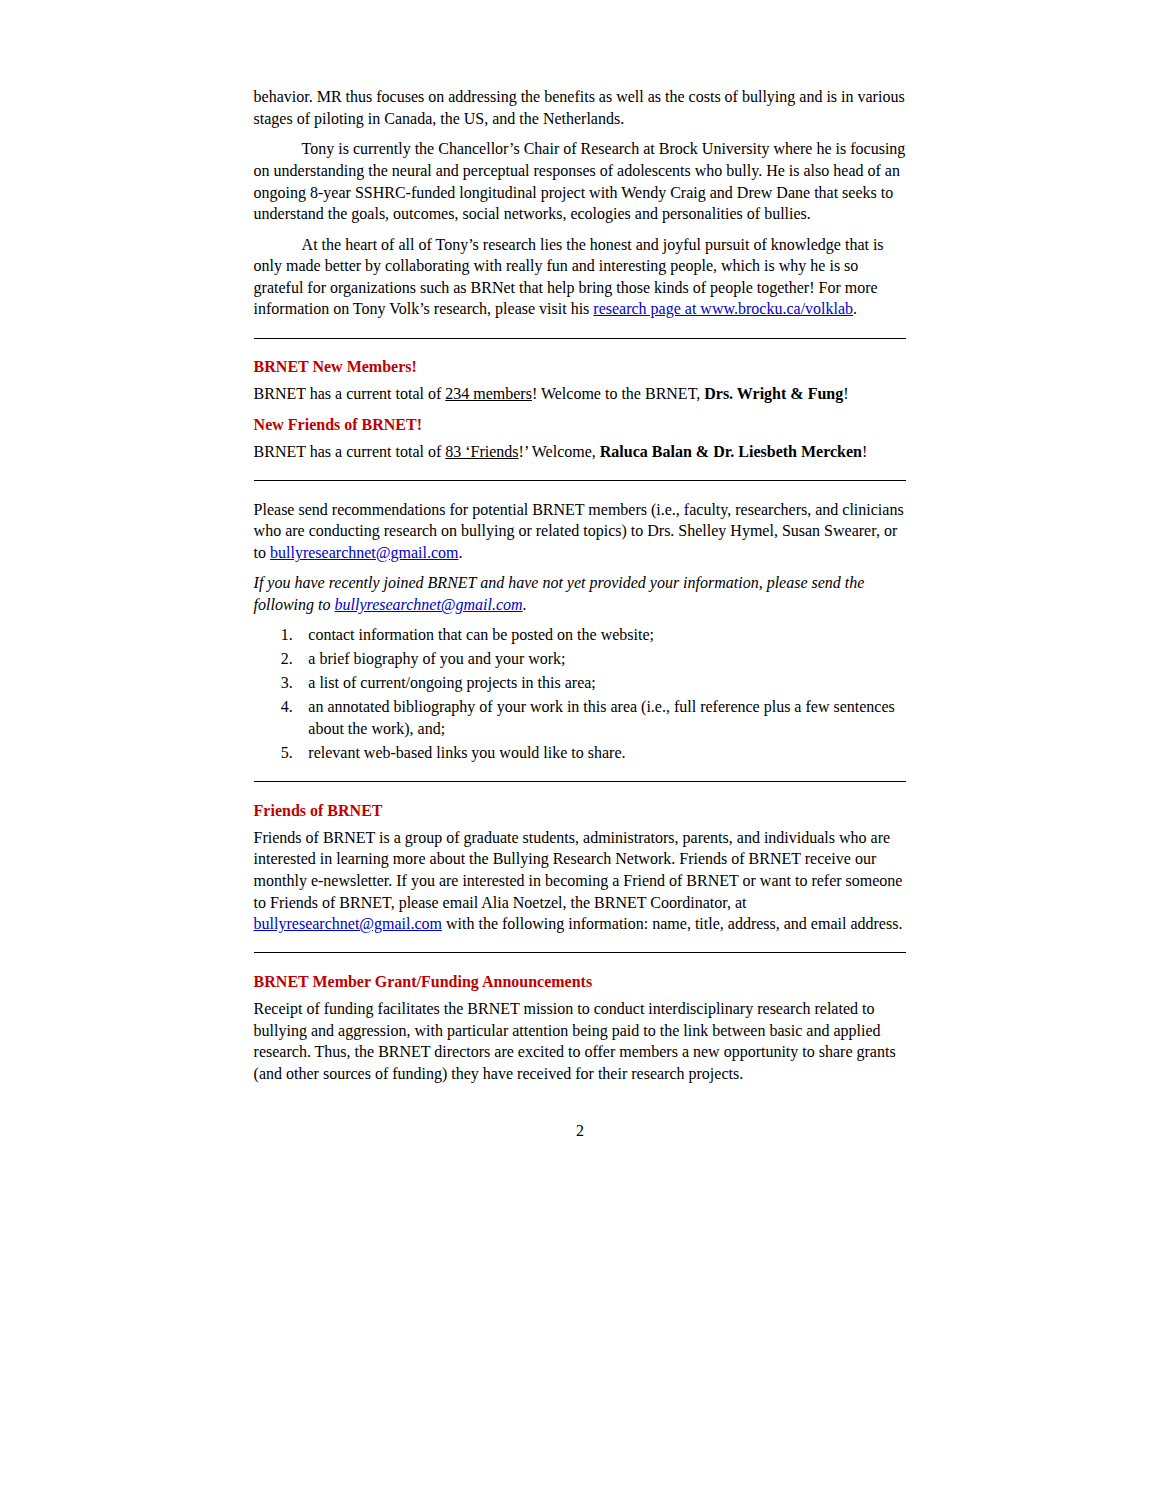behavior. MR thus focuses on addressing the benefits as well as the costs of bullying and is in various stages of piloting in Canada, the US, and the Netherlands.
Tony is currently the Chancellor’s Chair of Research at Brock University where he is focusing on understanding the neural and perceptual responses of adolescents who bully. He is also head of an ongoing 8-year SSHRC-funded longitudinal project with Wendy Craig and Drew Dane that seeks to understand the goals, outcomes, social networks, ecologies and personalities of bullies.
At the heart of all of Tony’s research lies the honest and joyful pursuit of knowledge that is only made better by collaborating with really fun and interesting people, which is why he is so grateful for organizations such as BRNet that help bring those kinds of people together! For more information on Tony Volk’s research, please visit his research page at www.brocku.ca/volklab.
BRNET New Members!
BRNET has a current total of 234 members! Welcome to the BRNET, Drs. Wright & Fung!
New Friends of BRNET!
BRNET has a current total of 83 ‘Friends!’ Welcome, Raluca Balan & Dr. Liesbeth Mercken!
Please send recommendations for potential BRNET members (i.e., faculty, researchers, and clinicians who are conducting research on bullying or related topics) to Drs. Shelley Hymel, Susan Swearer, or to bullyresearchnet@gmail.com.
If you have recently joined BRNET and have not yet provided your information, please send the following to bullyresearchnet@gmail.com.
contact information that can be posted on the website;
a brief biography of you and your work;
a list of current/ongoing projects in this area;
an annotated bibliography of your work in this area (i.e., full reference plus a few sentences about the work), and;
relevant web-based links you would like to share.
Friends of BRNET
Friends of BRNET is a group of graduate students, administrators, parents, and individuals who are interested in learning more about the Bullying Research Network. Friends of BRNET receive our monthly e-newsletter. If you are interested in becoming a Friend of BRNET or want to refer someone to Friends of BRNET, please email Alia Noetzel, the BRNET Coordinator, at bullyresearchnet@gmail.com with the following information: name, title, address, and email address.
BRNET Member Grant/Funding Announcements
Receipt of funding facilitates the BRNET mission to conduct interdisciplinary research related to bullying and aggression, with particular attention being paid to the link between basic and applied research. Thus, the BRNET directors are excited to offer members a new opportunity to share grants (and other sources of funding) they have received for their research projects.
2